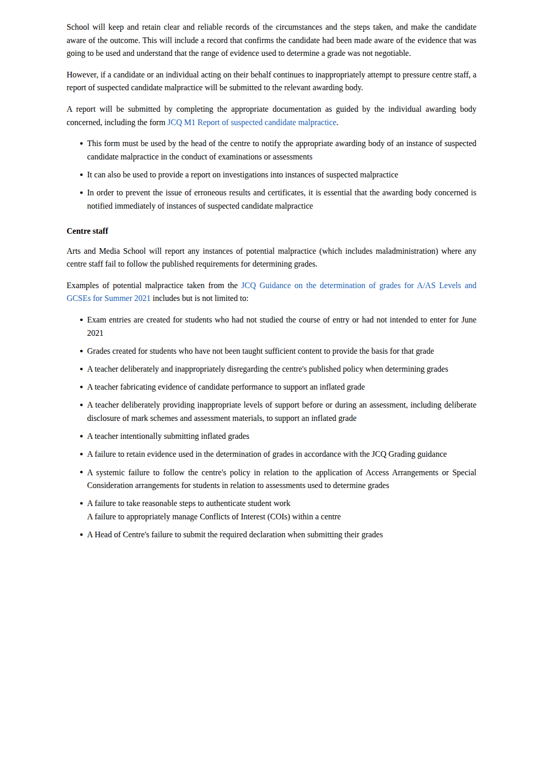School will keep and retain clear and reliable records of the circumstances and the steps taken, and make the candidate aware of the outcome. This will include a record that confirms the candidate had been made aware of the evidence that was going to be used and understand that the range of evidence used to determine a grade was not negotiable.
However, if a candidate or an individual acting on their behalf continues to inappropriately attempt to pressure centre staff, a report of suspected candidate malpractice will be submitted to the relevant awarding body.
A report will be submitted by completing the appropriate documentation as guided by the individual awarding body concerned, including the form JCQ M1 Report of suspected candidate malpractice.
This form must be used by the head of the centre to notify the appropriate awarding body of an instance of suspected candidate malpractice in the conduct of examinations or assessments
It can also be used to provide a report on investigations into instances of suspected malpractice
In order to prevent the issue of erroneous results and certificates, it is essential that the awarding body concerned is notified immediately of instances of suspected candidate malpractice
Centre staff
Arts and Media School will report any instances of potential malpractice (which includes maladministration) where any centre staff fail to follow the published requirements for determining grades.
Examples of potential malpractice taken from the JCQ Guidance on the determination of grades for A/AS Levels and GCSEs for Summer 2021 includes but is not limited to:
Exam entries are created for students who had not studied the course of entry or had not intended to enter for June 2021
Grades created for students who have not been taught sufficient content to provide the basis for that grade
A teacher deliberately and inappropriately disregarding the centre's published policy when determining grades
A teacher fabricating evidence of candidate performance to support an inflated grade
A teacher deliberately providing inappropriate levels of support before or during an assessment, including deliberate disclosure of mark schemes and assessment materials, to support an inflated grade
A teacher intentionally submitting inflated grades
A failure to retain evidence used in the determination of grades in accordance with the JCQ Grading guidance
A systemic failure to follow the centre's policy in relation to the application of Access Arrangements or Special Consideration arrangements for students in relation to assessments used to determine grades
A failure to take reasonable steps to authenticate student work
A failure to appropriately manage Conflicts of Interest (COIs) within a centre
A Head of Centre's failure to submit the required declaration when submitting their grades